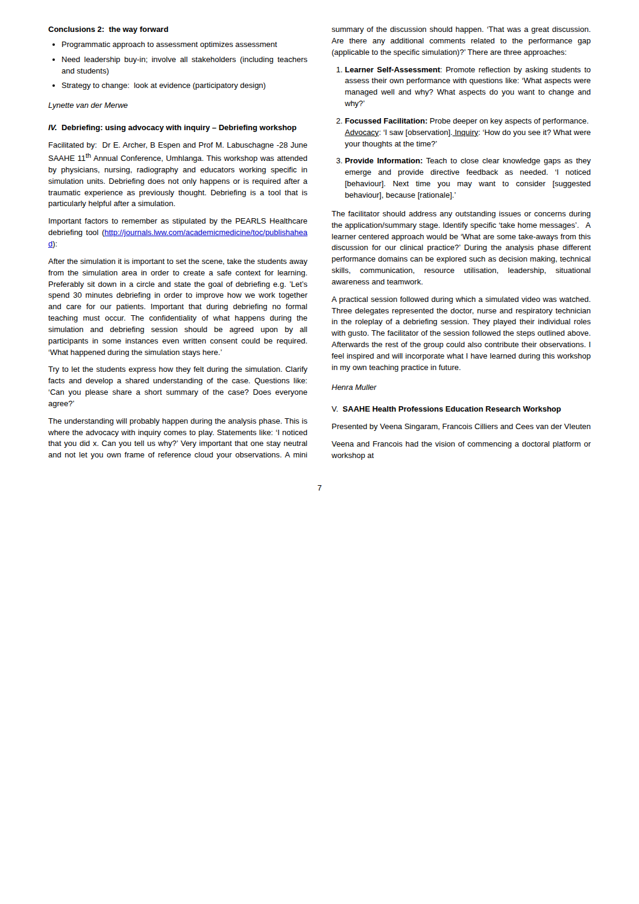Conclusions 2: the way forward
Programmatic approach to assessment optimizes assessment
Need leadership buy-in; involve all stakeholders (including teachers and students)
Strategy to change: look at evidence (participatory design)
Lynette van der Merwe
IV. Debriefing: using advocacy with inquiry – Debriefing workshop
Facilitated by: Dr E. Archer, B Espen and Prof M. Labuschagne -28 June SAAHE 11th Annual Conference, Umhlanga. This workshop was attended by physicians, nursing, radiography and educators working specific in simulation units. Debriefing does not only happens or is required after a traumatic experience as previously thought. Debriefing is a tool that is particularly helpful after a simulation.
Important factors to remember as stipulated by the PEARLS Healthcare debriefing tool (http://journals.lww.com/academicmedicine/toc/publishahead):
After the simulation it is important to set the scene, take the students away from the simulation area in order to create a safe context for learning. Preferably sit down in a circle and state the goal of debriefing e.g. ’Let’s spend 30 minutes debriefing in order to improve how we work together and care for our patients. Important that during debriefing no formal teaching must occur. The confidentiality of what happens during the simulation and debriefing session should be agreed upon by all participants in some instances even written consent could be required. ‘What happened during the simulation stays here.’
Try to let the students express how they felt during the simulation. Clarify facts and develop a shared understanding of the case. Questions like: ‘Can you please share a short summary of the case? Does everyone agree?’
The understanding will probably happen during the analysis phase. This is where the advocacy with inquiry comes to play. Statements like: ‘I noticed that you did x. Can you tell us why?’ Very important that one stay neutral and not let you own frame of reference cloud your observations. A mini summary of the discussion should happen. ‘That was a great discussion. Are there any additional comments related to the performance gap (applicable to the specific simulation)?’ There are three approaches:
Learner Self-Assessment: Promote reflection by asking students to assess their own performance with questions like: ‘What aspects were managed well and why? What aspects do you want to change and why?’
Focussed Facilitation: Probe deeper on key aspects of performance.
Advocacy: ‘I saw [observation]. Inquiry: ‘How do you see it? What were your thoughts at the time?’
Provide Information: Teach to close clear knowledge gaps as they emerge and provide directive feedback as needed. ‘I noticed [behaviour]. Next time you may want to consider [suggested behaviour], because [rationale].’
The facilitator should address any outstanding issues or concerns during the application/summary stage. Identify specific ‘take home messages’. A learner centered approach would be ‘What are some take-aways from this discussion for our clinical practice?’ During the analysis phase different performance domains can be explored such as decision making, technical skills, communication, resource utilisation, leadership, situational awareness and teamwork.
A practical session followed during which a simulated video was watched. Three delegates represented the doctor, nurse and respiratory technician in the roleplay of a debriefing session. They played their individual roles with gusto. The facilitator of the session followed the steps outlined above. Afterwards the rest of the group could also contribute their observations. I feel inspired and will incorporate what I have learned during this workshop in my own teaching practice in future.
Henra Muller
V. SAAHE Health Professions Education Research Workshop
Presented by Veena Singaram, Francois Cilliers and Cees van der Vleuten
Veena and Francois had the vision of commencing a doctoral platform or workshop at
7